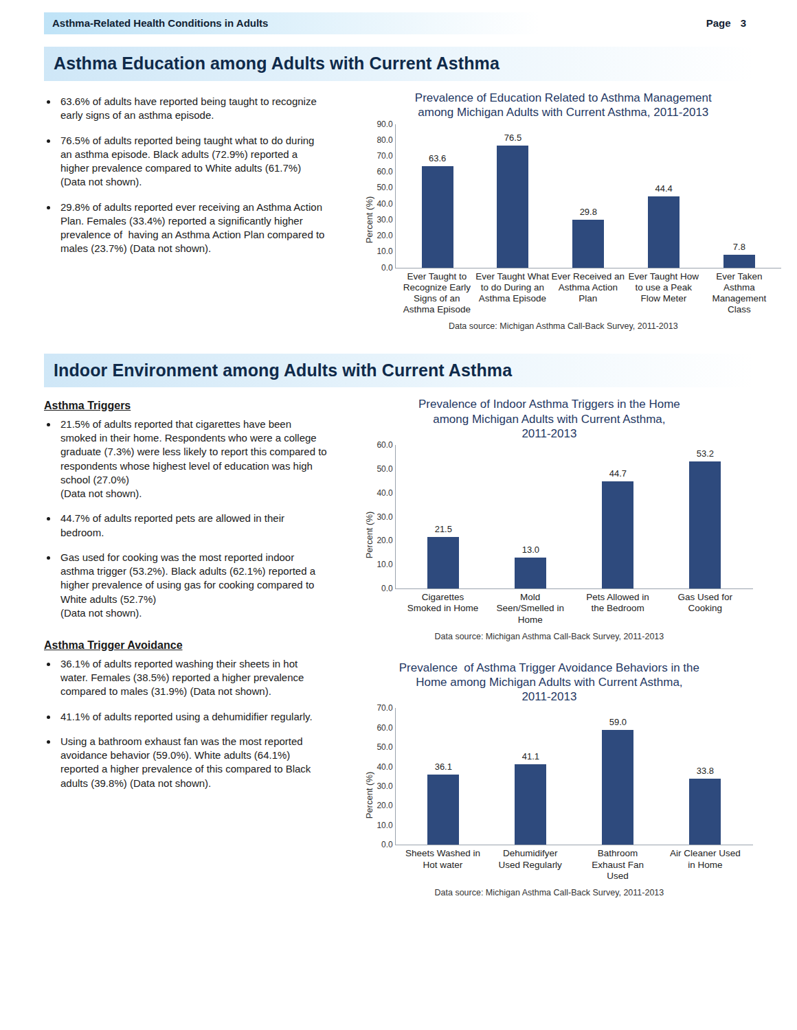Asthma-Related Health Conditions in Adults
Page 3
Asthma Education among Adults with Current Asthma
63.6% of adults have reported being taught to recognize early signs of an asthma episode.
76.5% of adults reported being taught what to do during an asthma episode. Black adults (72.9%) reported a higher prevalence compared to White adults (61.7%) (Data not shown).
29.8% of adults reported ever receiving an Asthma Action Plan. Females (33.4%) reported a significantly higher prevalence of having an Asthma Action Plan compared to males (23.7%) (Data not shown).
Prevalence of Education Related to Asthma Management
among Michigan Adults with Current Asthma, 2011-2013
Percent (%)
90.0 80.0 70.0 60.0 50.0 40.0 30.0 20.0 10.0 0.0
63.6
76.5
29.8
44.4
7.8
Ever Taught to Recognize Early Signs of an Asthma Episode
Ever Taught What to do During an Asthma Episode
Ever Received an Asthma Action Plan
Ever Taught How to use a Peak Flow Meter
Ever Taken Asthma Management Class
Data source: Michigan Asthma Call-Back Survey, 2011-2013
Indoor Environment among Adults with Current Asthma
Asthma Triggers
21.5% of adults reported that cigarettes have been smoked in their home. Respondents who were a college graduate (7.3%) were less likely to report this compared to respondents whose highest level of education was high school (27.0%)
(Data not shown).
44.7% of adults reported pets are allowed in their bedroom.
Gas used for cooking was the most reported indoor asthma trigger (53.2%). Black adults (62.1%) reported a higher prevalence of using gas for cooking compared to White adults (52.7%)
(Data not shown).
Asthma Trigger Avoidance
36.1% of adults reported washing their sheets in hot water. Females (38.5%) reported a higher prevalence compared to males (31.9%) (Data not shown).
41.1% of adults reported using a dehumidifier regularly.
Using a bathroom exhaust fan was the most reported avoidance behavior (59.0%). White adults (64.1%) reported a higher prevalence of this compared to Black adults (39.8%) (Data not shown).
Prevalence of Indoor Asthma Triggers in the Home
among Michigan Adults with Current Asthma,
2011-2013
Percent (%)
60.0 50.0 40.0 30.0 20.0 10.0 0.0
21.5
13.0
44.7
53.2
Cigarettes Smoked in Home
Mold Seen/Smelled in Home
Pets Allowed in the Bedroom
Gas Used for Cooking
Data source: Michigan Asthma Call-Back Survey, 2011-2013
Prevalence of Asthma Trigger Avoidance Behaviors in the
Home among Michigan Adults with Current Asthma,
2011-2013
Percent (%)
70.0 60.0 50.0 40.0 30.0 20.0 10.0 0.0
36.1
41.1
59.0
33.8
Sheets Washed in Hot water
Dehumidifyer Used Regularly
Bathroom Exhaust Fan Used
Air Cleaner Used in Home
Data source: Michigan Asthma Call-Back Survey, 2011-2013